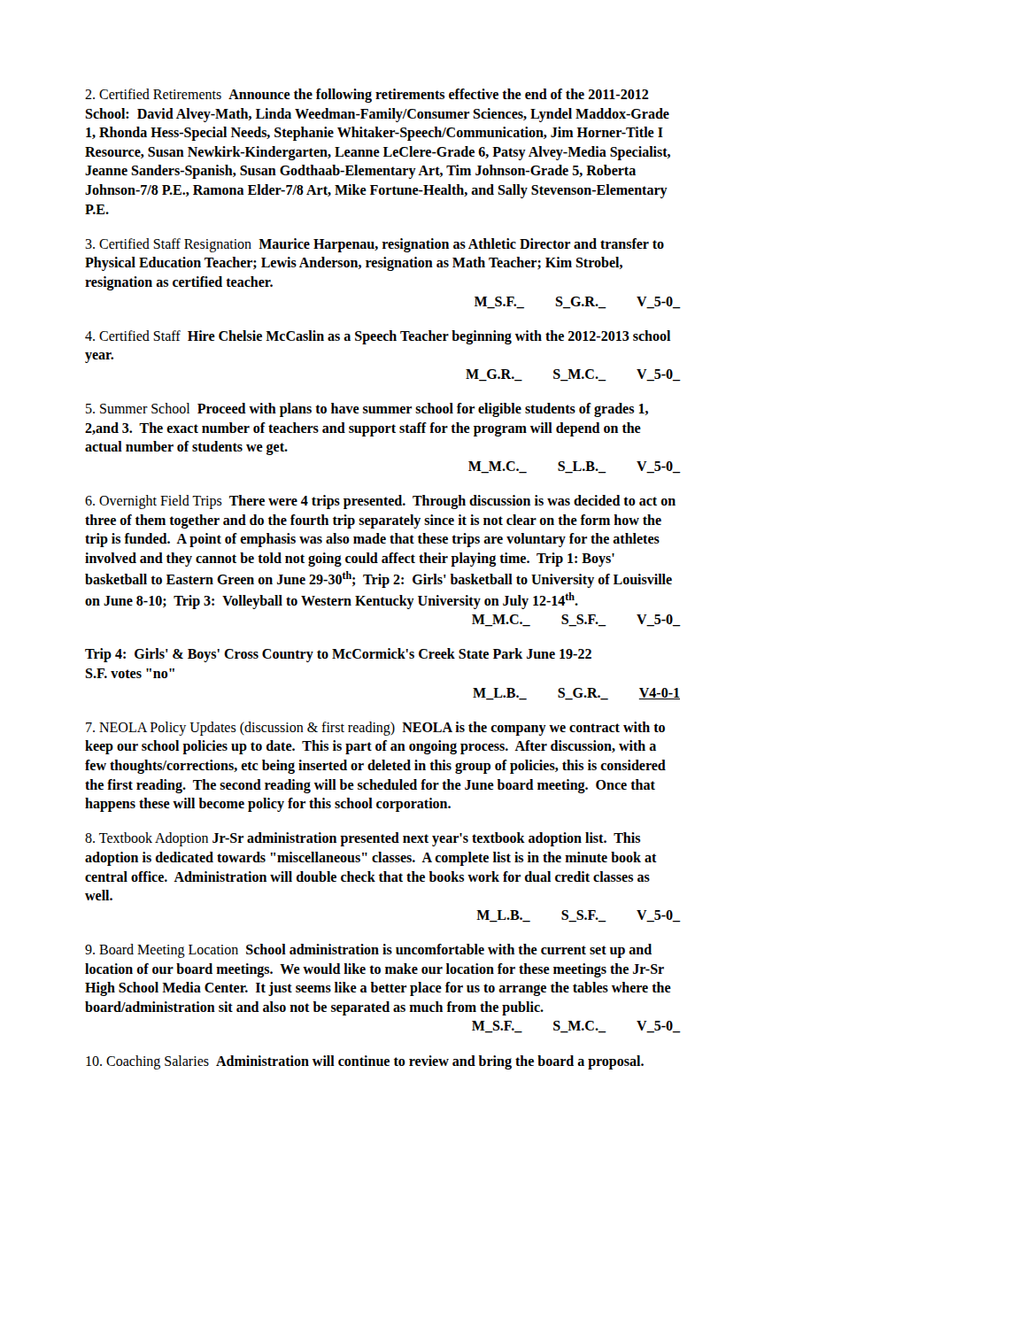2. Certified Retirements Announce the following retirements effective the end of the 2011-2012 School: David Alvey-Math, Linda Weedman-Family/Consumer Sciences, Lyndel Maddox-Grade 1, Rhonda Hess-Special Needs, Stephanie Whitaker-Speech/Communication, Jim Horner-Title I Resource, Susan Newkirk-Kindergarten, Leanne LeClere-Grade 6, Patsy Alvey-Media Specialist, Jeanne Sanders-Spanish, Susan Godthaab-Elementary Art, Tim Johnson-Grade 5, Roberta Johnson-7/8 P.E., Ramona Elder-7/8 Art, Mike Fortune-Health, and Sally Stevenson-Elementary P.E.
3. Certified Staff Resignation Maurice Harpenau, resignation as Athletic Director and transfer to Physical Education Teacher; Lewis Anderson, resignation as Math Teacher; Kim Strobel, resignation as certified teacher.
| M_S.F._ | S_G.R._ | V_5-0_ |
4. Certified Staff Hire Chelsie McCaslin as a Speech Teacher beginning with the 2012-2013 school year.
| M_G.R._ | S_M.C._ | V_5-0_ |
5. Summer School Proceed with plans to have summer school for eligible students of grades 1, 2,and 3. The exact number of teachers and support staff for the program will depend on the actual number of students we get.
| M_M.C._ | S_L.B._ | V_5-0_ |
6. Overnight Field Trips There were 4 trips presented. Through discussion is was decided to act on three of them together and do the fourth trip separately since it is not clear on the form how the trip is funded. A point of emphasis was also made that these trips are voluntary for the athletes involved and they cannot be told not going could affect their playing time. Trip 1: Boys' basketball to Eastern Green on June 29-30th; Trip 2: Girls' basketball to University of Louisville on June 8-10; Trip 3: Volleyball to Western Kentucky University on July 12-14th.
| M_M.C._ | S_S.F._ | V_5-0_ |
Trip 4: Girls' & Boys' Cross Country to McCormick's Creek State Park June 19-22
S.F. votes "no"
| M_L.B._ | S_G.R._ | V4-0-1 |
7. NEOLA Policy Updates (discussion & first reading) NEOLA is the company we contract with to keep our school policies up to date. This is part of an ongoing process. After discussion, with a few thoughts/corrections, etc being inserted or deleted in this group of policies, this is considered the first reading. The second reading will be scheduled for the June board meeting. Once that happens these will become policy for this school corporation.
8. Textbook Adoption Jr-Sr administration presented next year's textbook adoption list. This adoption is dedicated towards "miscellaneous" classes. A complete list is in the minute book at central office. Administration will double check that the books work for dual credit classes as well.
| M_L.B._ | S_S.F._ | V_5-0_ |
9. Board Meeting Location School administration is uncomfortable with the current set up and location of our board meetings. We would like to make our location for these meetings the Jr-Sr High School Media Center. It just seems like a better place for us to arrange the tables where the board/administration sit and also not be separated as much from the public.
| M_S.F._ | S_M.C._ | V_5-0_ |
10. Coaching Salaries Administration will continue to review and bring the board a proposal.